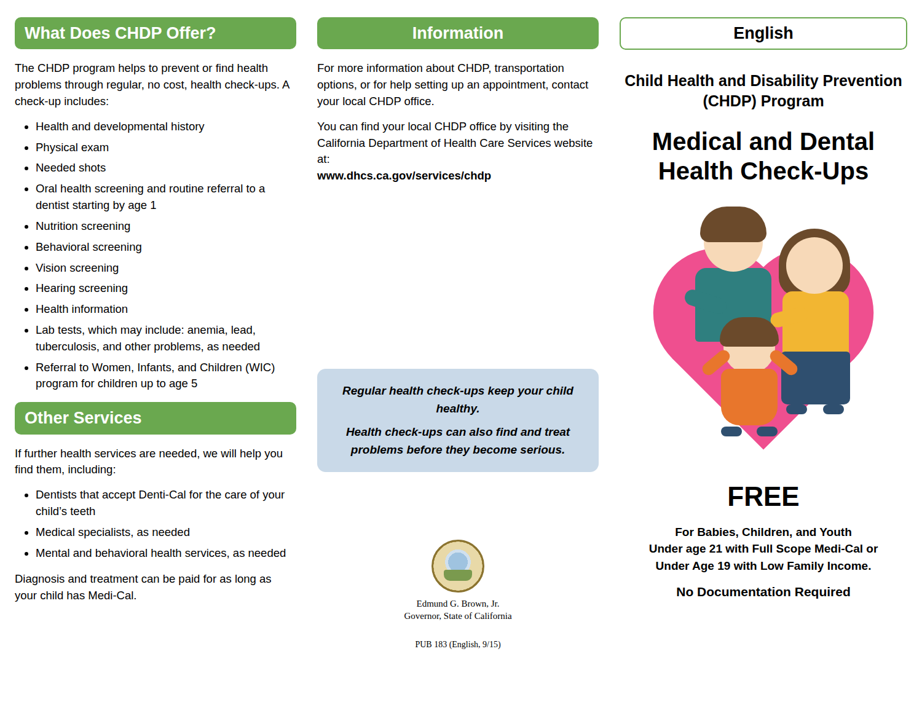What Does CHDP Offer?
The CHDP program helps to prevent or find health problems through regular, no cost, health check-ups. A check-up includes:
Health and developmental history
Physical exam
Needed shots
Oral health screening and routine referral to a dentist starting by age 1
Nutrition screening
Behavioral screening
Vision screening
Hearing screening
Health information
Lab tests, which may include: anemia, lead, tuberculosis, and other problems, as needed
Referral to Women, Infants, and Children (WIC) program for children up to age 5
Other Services
If further health services are needed, we will help you find them, including:
Dentists that accept Denti-Cal for the care of your child’s teeth
Medical specialists, as needed
Mental and behavioral health services, as needed
Diagnosis and treatment can be paid for as long as your child has Medi-Cal.
Information
For more information about CHDP, transportation options, or for help setting up an appointment, contact your local CHDP office.
You can find your local CHDP office by visiting the California Department of Health Care Services website at:
www.dhcs.ca.gov/services/chdp
Regular health check-ups keep your child healthy.
Health check-ups can also find and treat problems before they become serious.
Edmund G. Brown, Jr.
Governor, State of California
PUB 183 (English, 9/15)
English
Child Health and Disability Prevention (CHDP) Program
Medical and Dental Health Check-Ups
FREE
For Babies, Children, and Youth
Under age 21 with Full Scope Medi-Cal or
Under Age 19 with Low Family Income.
No Documentation Required